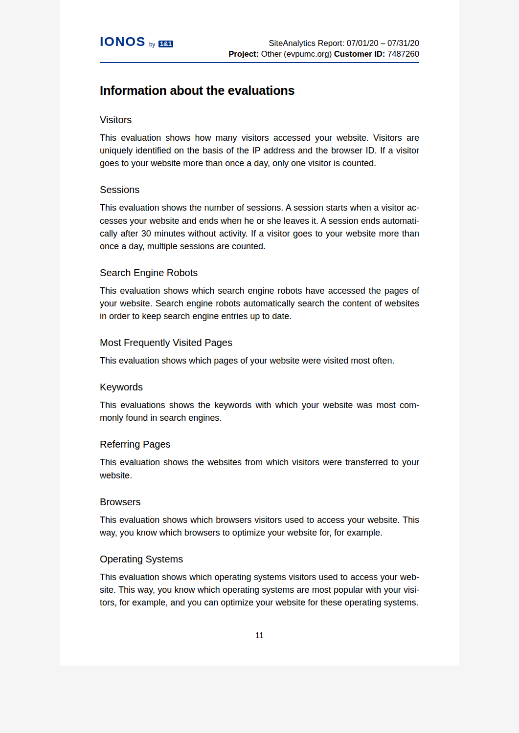IONOS by 1&1
SiteAnalytics Report: 07/01/20 – 07/31/20
Project: Other (evpumc.org) Customer ID: 7487260
Information about the evaluations
Visitors
This evaluation shows how many visitors accessed your website. Visitors are uniquely identified on the basis of the IP address and the browser ID. If a visitor goes to your website more than once a day, only one visitor is counted.
Sessions
This evaluation shows the number of sessions. A session starts when a visitor accesses your website and ends when he or she leaves it. A session ends automatically after 30 minutes without activity. If a visitor goes to your website more than once a day, multiple sessions are counted.
Search Engine Robots
This evaluation shows which search engine robots have accessed the pages of your website. Search engine robots automatically search the content of websites in order to keep search engine entries up to date.
Most Frequently Visited Pages
This evaluation shows which pages of your website were visited most often.
Keywords
This evaluations shows the keywords with which your website was most commonly found in search engines.
Referring Pages
This evaluation shows the websites from which visitors were transferred to your website.
Browsers
This evaluation shows which browsers visitors used to access your website. This way, you know which browsers to optimize your website for, for example.
Operating Systems
This evaluation shows which operating systems visitors used to access your website. This way, you know which operating systems are most popular with your visitors, for example, and you can optimize your website for these operating systems.
11